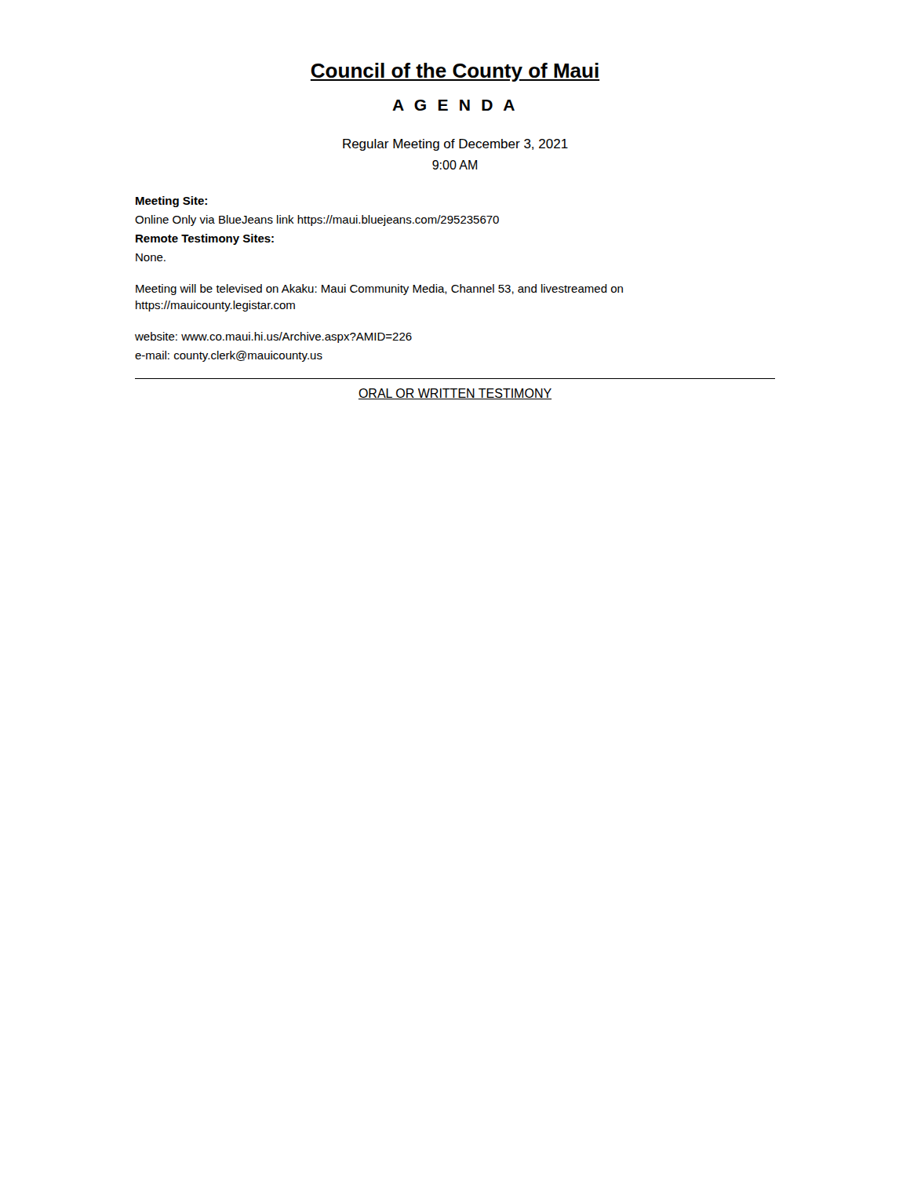Council of the County of Maui
A G E N D A
Regular Meeting of December 3, 2021
9:00 AM
Meeting Site:
Online Only via BlueJeans link https://maui.bluejeans.com/295235670
Remote Testimony Sites:
None.
Meeting will be televised on Akaku: Maui Community Media, Channel 53, and livestreamed on https://mauicounty.legistar.com
website: www.co.maui.hi.us/Archive.aspx?AMID=226
e-mail: county.clerk@mauicounty.us
ORAL OR WRITTEN TESTIMONY